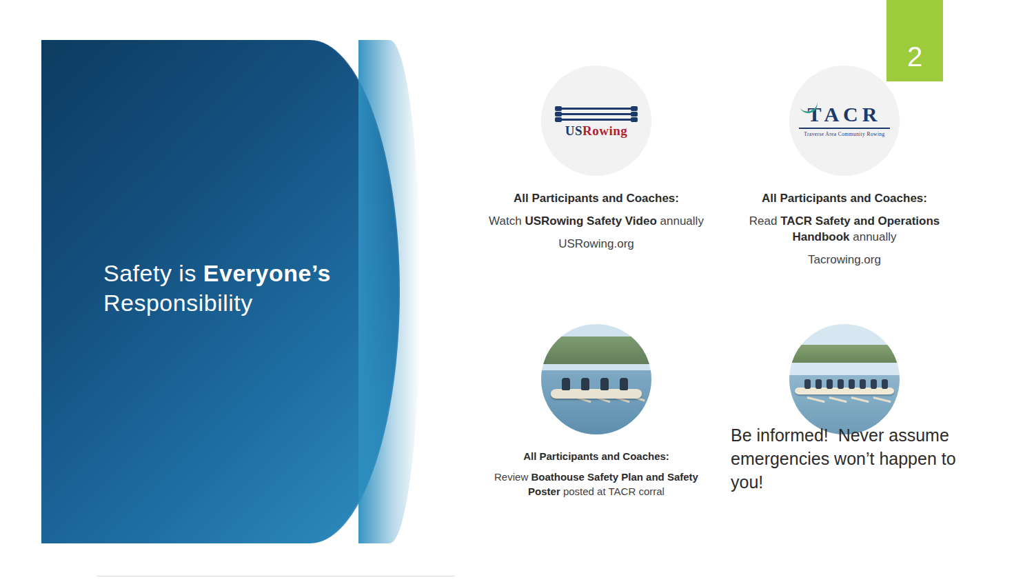Safety is Everyone’s
Responsibility
2
US Rowing
All Participants and Coaches: Watch USRowing Safety Video annually USRowing.org
TACR
Traverse Area Community Rowing
All Participants and Coaches: Read TACR Safety and Operations Handbook annually Tacrowing.org
All Participants and Coaches: Review Boathouse Safety Plan and Safety Poster posted at TACR corral
Be informed! Never assume emergencies won’t happen to you!